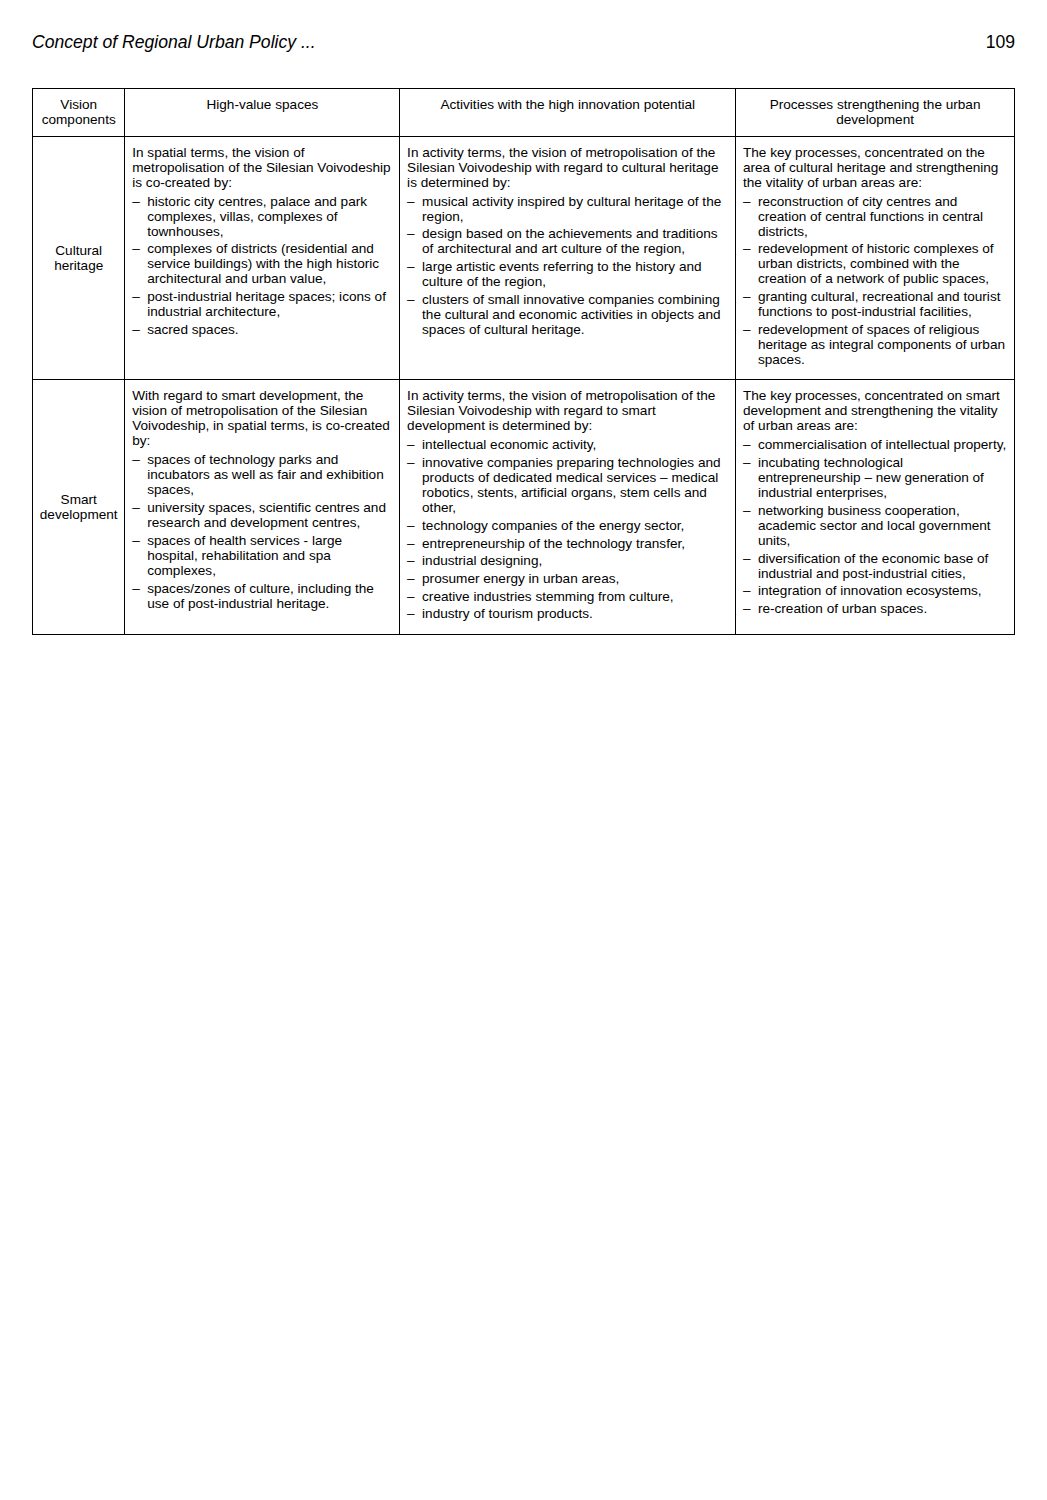Concept of Regional Urban Policy ... 109
| Vision components | High-value spaces | Activities with the high innovation potential | Processes strengthening the urban development |
| --- | --- | --- | --- |
| Cultural heritage | In spatial terms, the vision of metropolisation of the Silesian Voivodeship is co-created by: historic city centres, palace and park complexes, villas, complexes of townhouses, complexes of districts (residential and service buildings) with the high historic architectural and urban value, post-industrial heritage spaces; icons of industrial architecture, sacred spaces. | In activity terms, the vision of metropolisation of the Silesian Voivodeship with regard to cultural heritage is determined by: musical activity inspired by cultural heritage of the region, design based on the achievements and traditions of architectural and art culture of the region, large artistic events referring to the history and culture of the region, clusters of small innovative companies combining the cultural and economic activities in objects and spaces of cultural heritage. | The key processes, concentrated on the area of cultural heritage and strengthening the vitality of urban areas are: reconstruction of city centres and creation of central functions in central districts, redevelopment of historic complexes of urban districts, combined with the creation of a network of public spaces, granting cultural, recreational and tourist functions to post-industrial facilities, redevelopment of spaces of religious heritage as integral components of urban spaces. |
| Smart development | With regard to smart development, the vision of metropolisation of the Silesian Voivodeship, in spatial terms, is co-created by: spaces of technology parks and incubators as well as fair and exhibition spaces, university spaces, scientific centres and research and development centres, spaces of health services - large hospital, rehabilitation and spa complexes, spaces/zones of culture, including the use of post-industrial heritage. | In activity terms, the vision of metropolisation of the Silesian Voivodeship with regard to smart development is determined by: intellectual economic activity, innovative companies preparing technologies and products of dedicated medical services – medical robotics, stents, artificial organs, stem cells and other, technology companies of the energy sector, entrepreneurship of the technology transfer, industrial designing, prosumer energy in urban areas, creative industries stemming from culture, industry of tourism products. | The key processes, concentrated on smart development and strengthening the vitality of urban areas are: commercialisation of intellectual property, incubating technological entrepreneurship – new generation of industrial enterprises, networking business cooperation, academic sector and local government units, diversification of the economic base of industrial and post-industrial cities, integration of innovation ecosystems, re-creation of urban spaces. |